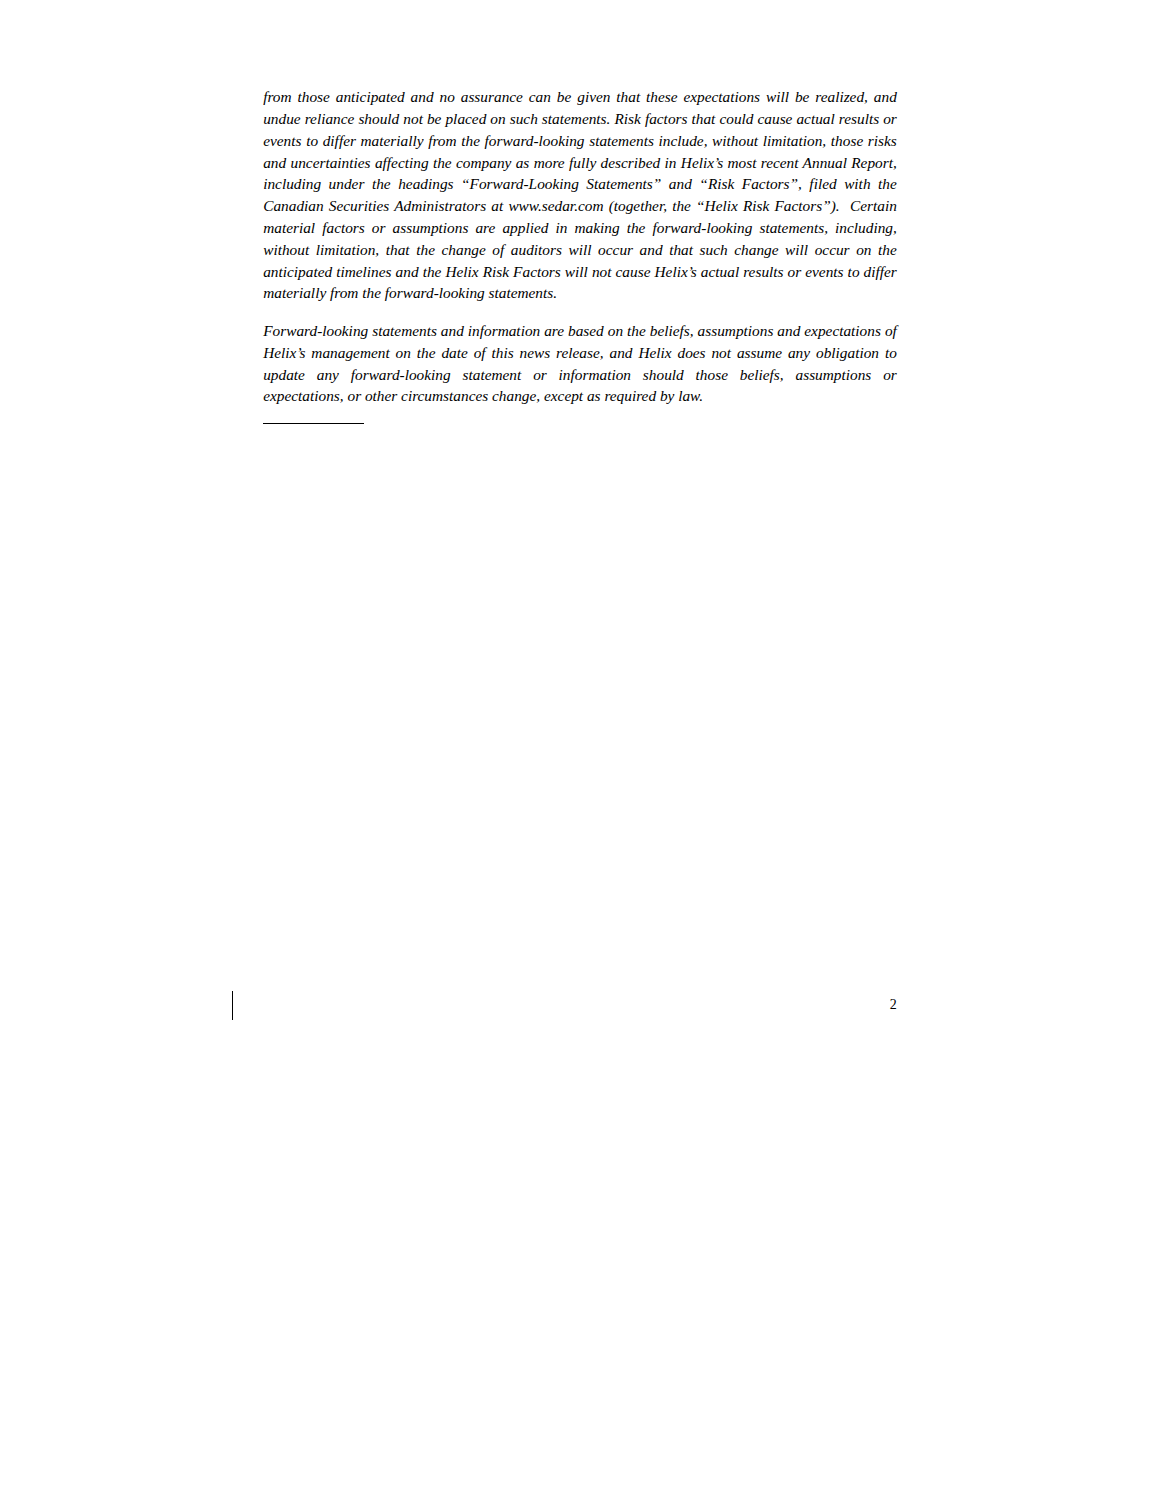from those anticipated and no assurance can be given that these expectations will be realized, and undue reliance should not be placed on such statements. Risk factors that could cause actual results or events to differ materially from the forward-looking statements include, without limitation, those risks and uncertainties affecting the company as more fully described in Helix’s most recent Annual Report, including under the headings “Forward-Looking Statements” and “Risk Factors”, filed with the Canadian Securities Administrators at www.sedar.com (together, the “Helix Risk Factors”). Certain material factors or assumptions are applied in making the forward-looking statements, including, without limitation, that the change of auditors will occur and that such change will occur on the anticipated timelines and the Helix Risk Factors will not cause Helix’s actual results or events to differ materially from the forward-looking statements.
Forward-looking statements and information are based on the beliefs, assumptions and expectations of Helix’s management on the date of this news release, and Helix does not assume any obligation to update any forward-looking statement or information should those beliefs, assumptions or expectations, or other circumstances change, except as required by law.
2